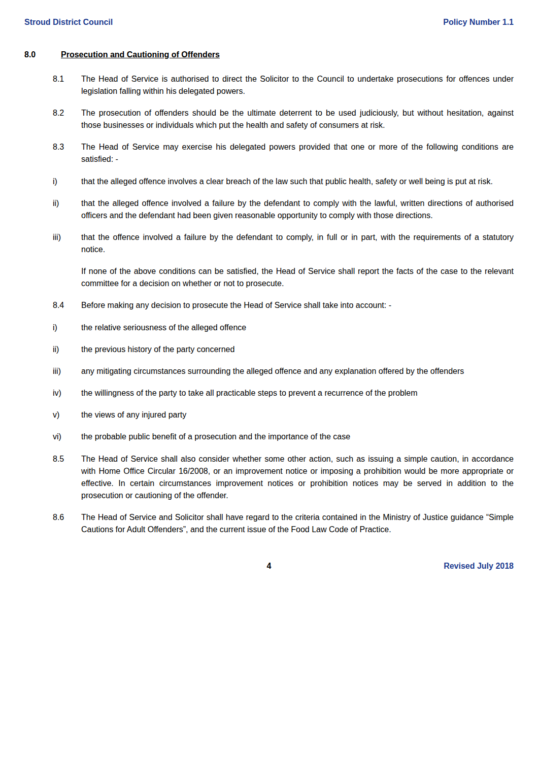Stroud District Council Policy Number 1.1
8.0
Prosecution and Cautioning of Offenders
8.1
The Head of Service is authorised to direct the Solicitor to the Council to undertake prosecutions for offences under legislation falling within his delegated powers.
8.2
The prosecution of offenders should be the ultimate deterrent to be used judiciously, but without hesitation, against those businesses or individuals which put the health and safety of consumers at risk.
8.3
The Head of Service may exercise his delegated powers provided that one or more of the following conditions are satisfied: -
i)
that the alleged offence involves a clear breach of the law such that public health, safety or well being is put at risk.
ii)
that the alleged offence involved a failure by the defendant to comply with the lawful, written directions of authorised officers and the defendant had been given reasonable opportunity to comply with those directions.
iii)
that the offence involved a failure by the defendant to comply, in full or in part, with the requirements of a statutory notice.
If none of the above conditions can be satisfied, the Head of Service shall report the facts of the case to the relevant committee for a decision on whether or not to prosecute.
8.4
Before making any decision to prosecute the Head of Service shall take into account: -
i)
the relative seriousness of the alleged offence
ii)
the previous history of the party concerned
iii)
any mitigating circumstances surrounding the alleged offence and any explanation offered by the offenders
iv)
the willingness of the party to take all practicable steps to prevent a recurrence of the problem
v)
the views of any injured party
vi)
the probable public benefit of a prosecution and the importance of the case
8.5
The Head of Service shall also consider whether some other action, such as issuing a simple caution, in accordance with Home Office Circular 16/2008, or an improvement notice or imposing a prohibition would be more appropriate or effective. In certain circumstances improvement notices or prohibition notices may be served in addition to the prosecution or cautioning of the offender.
8.6
The Head of Service and Solicitor shall have regard to the criteria contained in the Ministry of Justice guidance “Simple Cautions for Adult Offenders”, and the current issue of the Food Law Code of Practice.
4 Revised July 2018